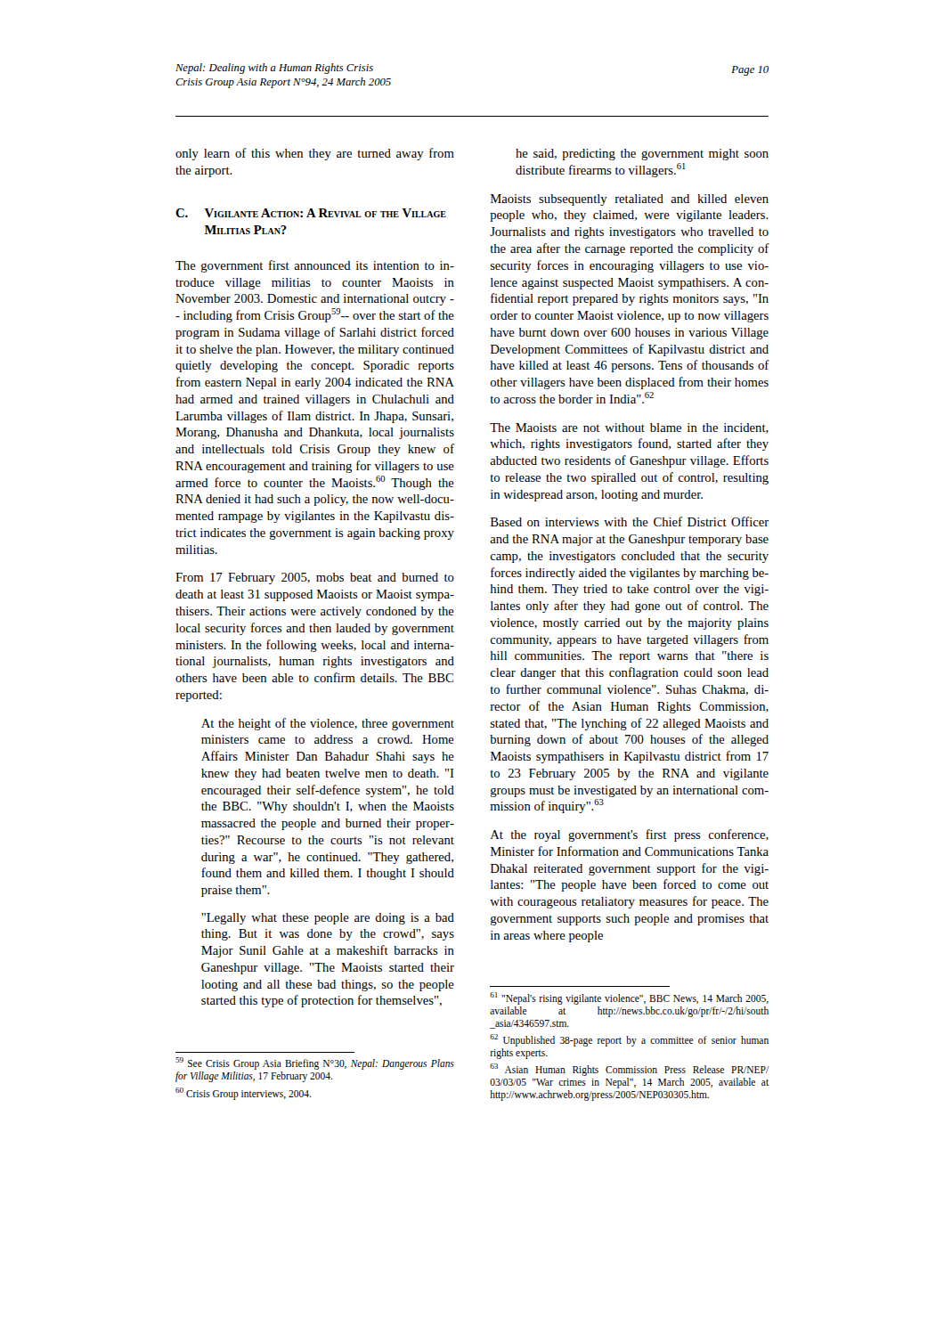Nepal: Dealing with a Human Rights Crisis
Crisis Group Asia Report N°94, 24 March 2005
Page 10
only learn of this when they are turned away from the airport.
C. Vigilante Action: A Revival of the Village Militias Plan?
The government first announced its intention to introduce village militias to counter Maoists in November 2003. Domestic and international outcry -- including from Crisis Group59-- over the start of the program in Sudama village of Sarlahi district forced it to shelve the plan. However, the military continued quietly developing the concept. Sporadic reports from eastern Nepal in early 2004 indicated the RNA had armed and trained villagers in Chulachuli and Larumba villages of Ilam district. In Jhapa, Sunsari, Morang, Dhanusha and Dhankuta, local journalists and intellectuals told Crisis Group they knew of RNA encouragement and training for villagers to use armed force to counter the Maoists.60 Though the RNA denied it had such a policy, the now well-documented rampage by vigilantes in the Kapilvastu district indicates the government is again backing proxy militias.
From 17 February 2005, mobs beat and burned to death at least 31 supposed Maoists or Maoist sympathisers. Their actions were actively condoned by the local security forces and then lauded by government ministers. In the following weeks, local and international journalists, human rights investigators and others have been able to confirm details. The BBC reported:
At the height of the violence, three government ministers came to address a crowd. Home Affairs Minister Dan Bahadur Shahi says he knew they had beaten twelve men to death. "I encouraged their self-defence system", he told the BBC. "Why shouldn't I, when the Maoists massacred the people and burned their properties?" Recourse to the courts "is not relevant during a war", he continued. "They gathered, found them and killed them. I thought I should praise them".
"Legally what these people are doing is a bad thing. But it was done by the crowd", says Major Sunil Gahle at a makeshift barracks in Ganeshpur village. "The Maoists started their looting and all these bad things, so the people started this type of protection for themselves",
59 See Crisis Group Asia Briefing N°30, Nepal: Dangerous Plans for Village Militias, 17 February 2004.
60 Crisis Group interviews, 2004.
he said, predicting the government might soon distribute firearms to villagers.61
Maoists subsequently retaliated and killed eleven people who, they claimed, were vigilante leaders. Journalists and rights investigators who travelled to the area after the carnage reported the complicity of security forces in encouraging villagers to use violence against suspected Maoist sympathisers. A confidential report prepared by rights monitors says, "In order to counter Maoist violence, up to now villagers have burnt down over 600 houses in various Village Development Committees of Kapilvastu district and have killed at least 46 persons. Tens of thousands of other villagers have been displaced from their homes to across the border in India".62
The Maoists are not without blame in the incident, which, rights investigators found, started after they abducted two residents of Ganeshpur village. Efforts to release the two spiralled out of control, resulting in widespread arson, looting and murder.
Based on interviews with the Chief District Officer and the RNA major at the Ganeshpur temporary base camp, the investigators concluded that the security forces indirectly aided the vigilantes by marching behind them. They tried to take control over the vigilantes only after they had gone out of control. The violence, mostly carried out by the majority plains community, appears to have targeted villagers from hill communities. The report warns that "there is clear danger that this conflagration could soon lead to further communal violence". Suhas Chakma, director of the Asian Human Rights Commission, stated that, "The lynching of 22 alleged Maoists and burning down of about 700 houses of the alleged Maoists sympathisers in Kapilvastu district from 17 to 23 February 2005 by the RNA and vigilante groups must be investigated by an international commission of inquiry".63
At the royal government's first press conference, Minister for Information and Communications Tanka Dhakal reiterated government support for the vigilantes: "The people have been forced to come out with courageous retaliatory measures for peace. The government supports such people and promises that in areas where people
61 "Nepal's rising vigilante violence", BBC News, 14 March 2005, available at http://news.bbc.co.uk/go/pr/fr/-/2/hi/south _asia/4346597.stm.
62 Unpublished 38-page report by a committee of senior human rights experts.
63 Asian Human Rights Commission Press Release PR/NEP/ 03/03/05 "War crimes in Nepal", 14 March 2005, available at http://www.achrweb.org/press/2005/NEP030305.htm.